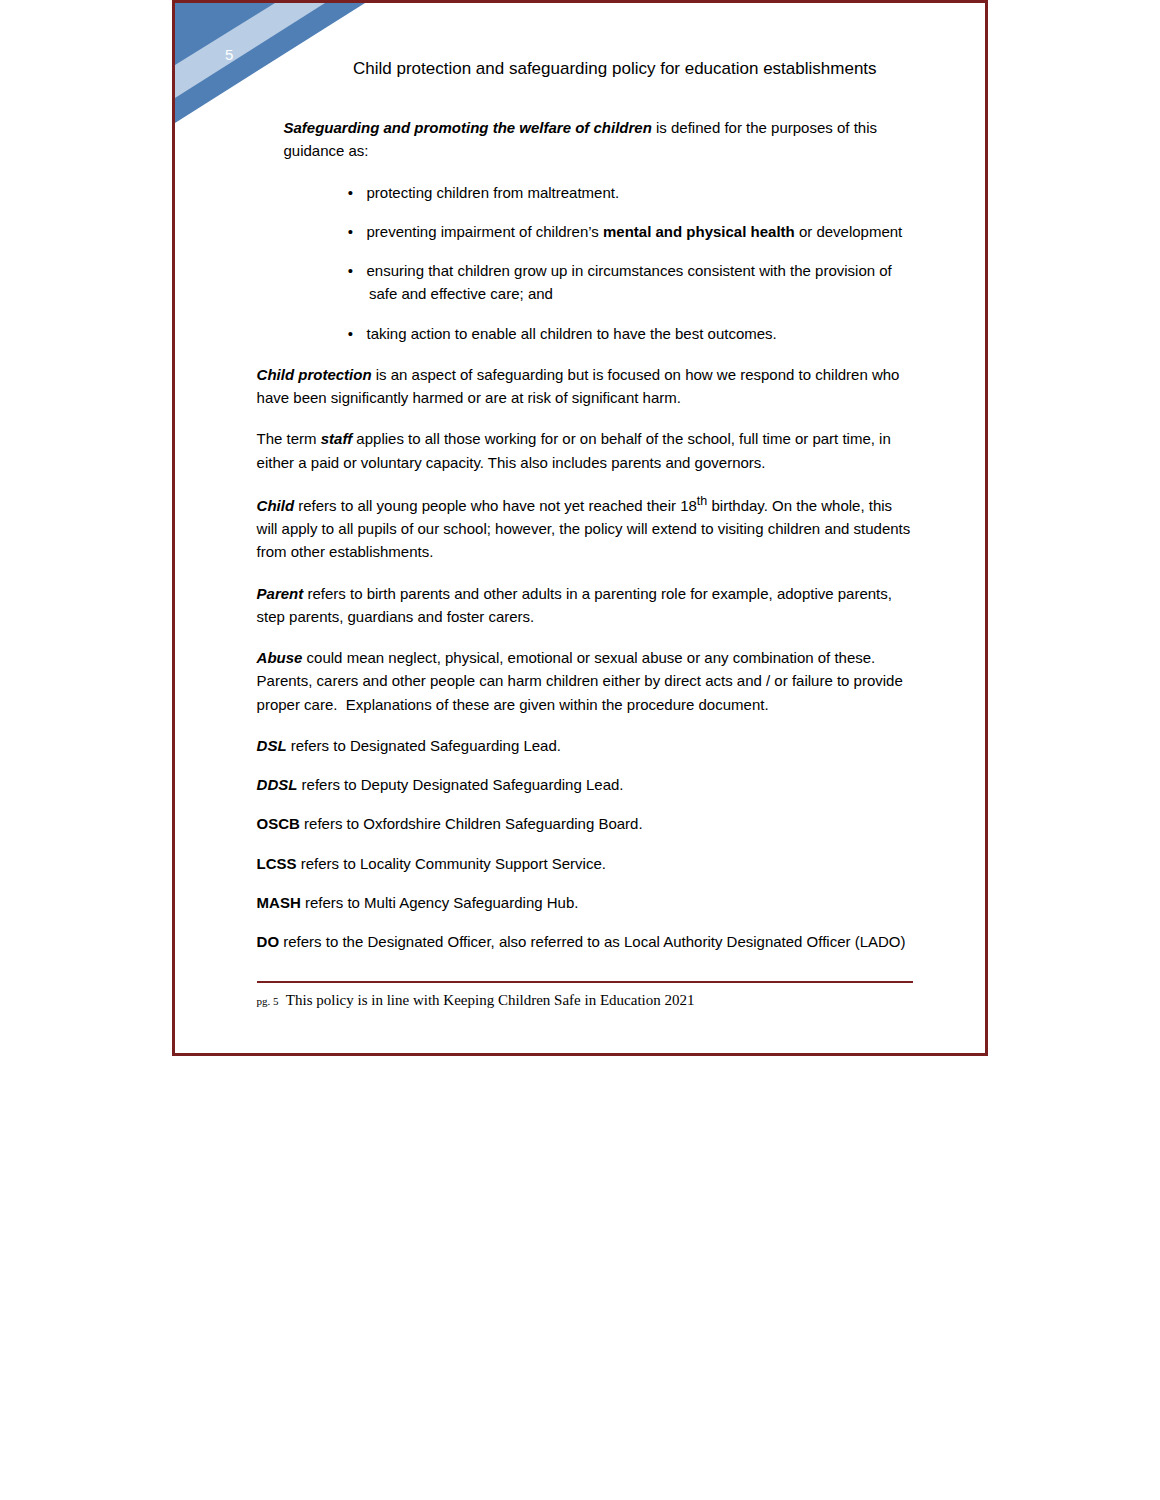5
Child protection and safeguarding policy for education establishments
Safeguarding and promoting the welfare of children is defined for the purposes of this guidance as:
protecting children from maltreatment.
preventing impairment of children’s mental and physical health or development
ensuring that children grow up in circumstances consistent with the provision of safe and effective care; and
taking action to enable all children to have the best outcomes.
Child protection is an aspect of safeguarding but is focused on how we respond to children who have been significantly harmed or are at risk of significant harm.
The term staff applies to all those working for or on behalf of the school, full time or part time, in either a paid or voluntary capacity. This also includes parents and governors.
Child refers to all young people who have not yet reached their 18th birthday. On the whole, this will apply to all pupils of our school; however, the policy will extend to visiting children and students from other establishments.
Parent refers to birth parents and other adults in a parenting role for example, adoptive parents, step parents, guardians and foster carers.
Abuse could mean neglect, physical, emotional or sexual abuse or any combination of these. Parents, carers and other people can harm children either by direct acts and / or failure to provide proper care. Explanations of these are given within the procedure document.
DSL refers to Designated Safeguarding Lead.
DDSL refers to Deputy Designated Safeguarding Lead.
OSCB refers to Oxfordshire Children Safeguarding Board.
LCSS refers to Locality Community Support Service.
MASH refers to Multi Agency Safeguarding Hub.
DO refers to the Designated Officer, also referred to as Local Authority Designated Officer (LADO)
pg. 5 This policy is in line with Keeping Children Safe in Education 2021